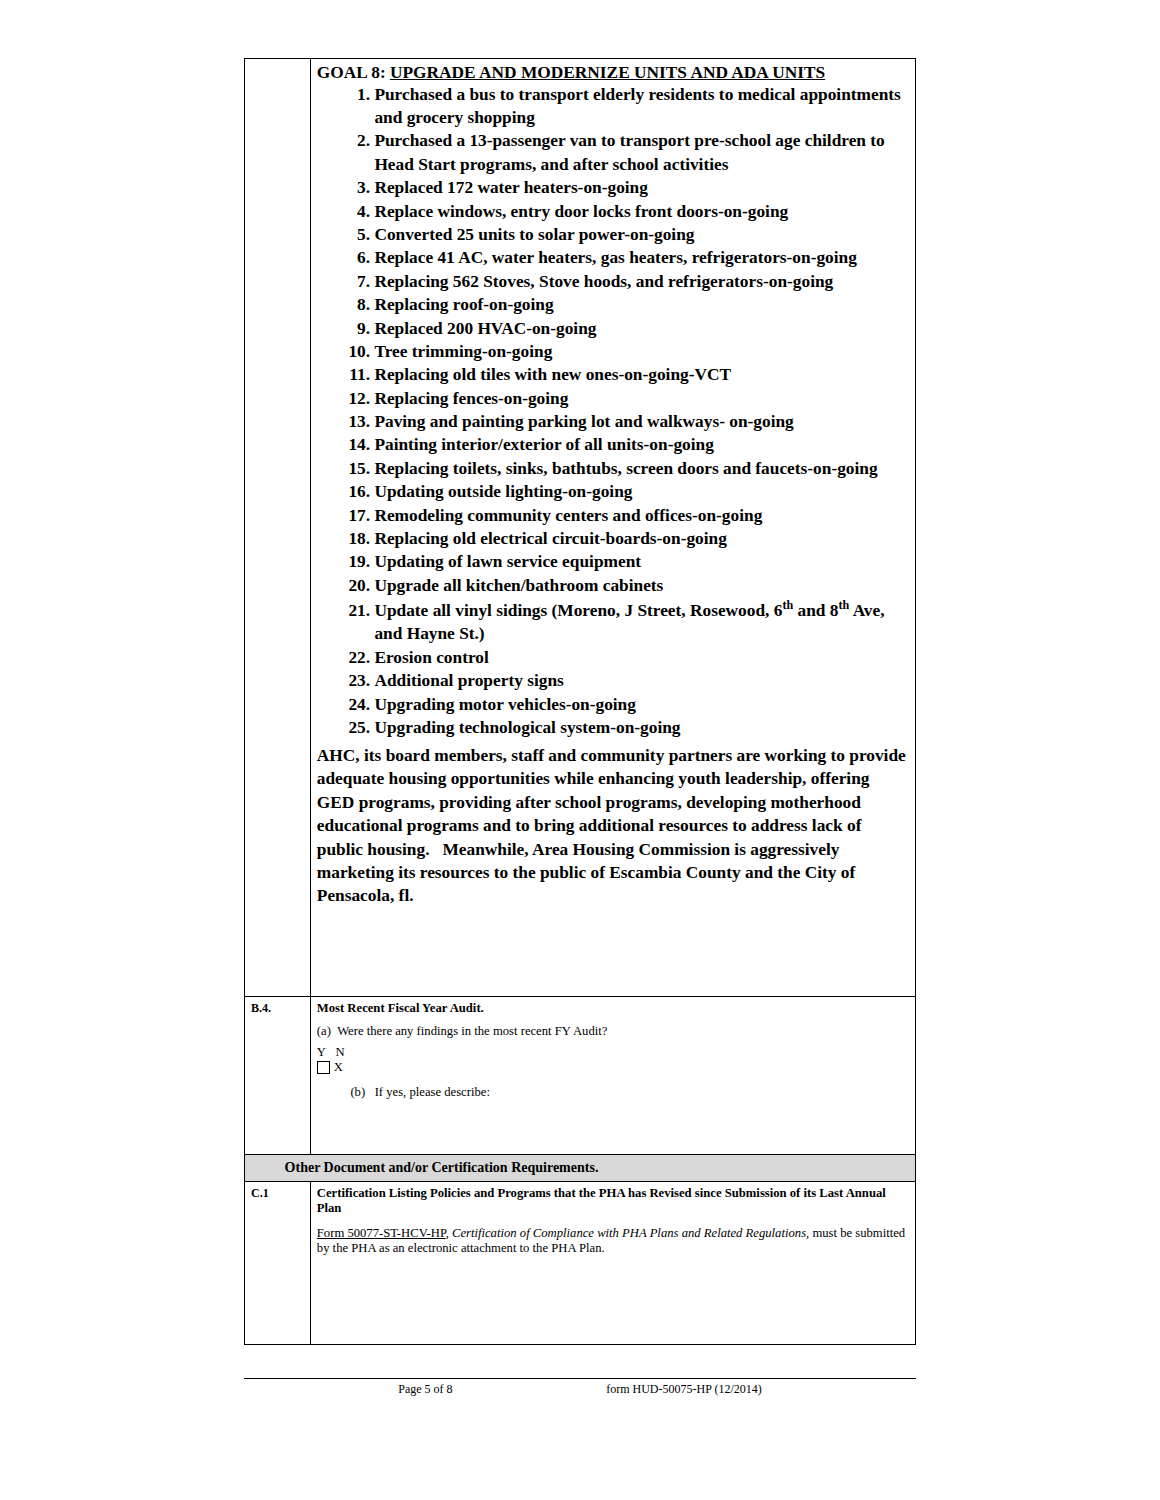| | GOAL 8 : UPGRADE AND MODERNIZE UNITS AND ADA UNITS Purchased a bus to transport elderly residents to medical appointments and grocery shopping Purchased a 13-passenger van to transport pre-school age children to Head Start programs, and after school activities Replaced 172 water heaters-on-going Replace windows, entry door locks front doors-on-going Converted 25 units to solar power-on-going Replace 41 AC, water heaters, gas heaters, refrigerators-on-going Replacing 562 Stoves, Stove hoods, and refrigerators-on-going Replacing roof-on-going Replaced 200 HVAC-on-going Tree trimming-on-going Replacing old tiles with new ones-on-going-VCT Replacing fences-on-going Paving and painting parking lot and walkways- on-going Painting interior/exterior of all units-on-going Replacing toilets, sinks, bathtubs, screen doors and faucets-on-going Updating outside lighting-on-going Remodeling community centers and offices-on-going Replacing old electrical circuit-boards-on-going Updating of lawn service equipment Upgrade all kitchen/bathroom cabinets Update all vinyl sidings (Moreno, J Street, Rosewood, 6 th and 8 th Ave, and Hayne St.) Erosion control Additional property signs Upgrading motor vehicles-on-going Upgrading technological system-on-going AHC, its board members, staff and community partners are working to provide adequate housing opportunities while enhancing youth leadership, offering GED programs, providing after school programs, developing motherhood educational programs and to bring additional resources to address lack of public housing. Meanwhile, Area Housing Commission is aggressively marketing its resources to the public of Escambia County and the City of Pensacola, fl. |
| B.4. | Most Recent Fiscal Year Audit. (a) Were there any findings in the most recent FY Audit? Y N X (b) If yes, please describe: |
| Other Document and/or Certification Requirements. |
| C.1 | Certification Listing Policies and Programs that the PHA has Revised since Submission of its Last Annual Plan Form 50077-ST-HCV-HP , Certification of Compliance with PHA Plans and Related Regulations , must be submitted by the PHA as an electronic attachment to the PHA Plan. |
Page 5 of 8 form HUD-50075-HP (12/2014)